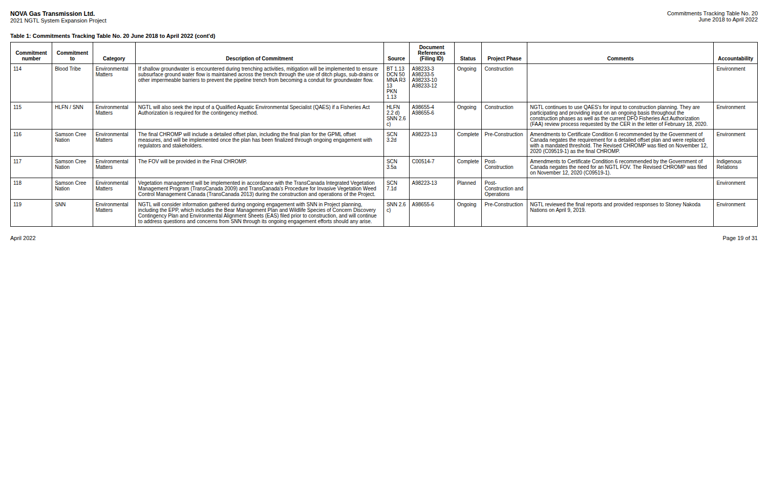NOVA Gas Transmission Ltd.
2021 NGTL System Expansion Project
Commitments Tracking Table No. 20
June 2018 to April 2022
Table 1: Commitments Tracking Table No. 20 June 2018 to April 2022 (cont'd)
| Commitment number | Commitment to | Category | Description of Commitment | Source | Document References (Filing ID) | Status | Project Phase | Comments | Accountability |
| --- | --- | --- | --- | --- | --- | --- | --- | --- | --- |
| 114 | Blood Tribe | Environmental Matters | If shallow groundwater is encountered during trenching activities, mitigation will be implemented to ensure subsurface ground water flow is maintained across the trench through the use of ditch plugs, sub-drains or other impermeable barriers to prevent the pipeline trench from becoming a conduit for groundwater flow. | BT 1.13 DCN 50 MNA R3 13 PKN 1.13 | A98233-3 A98233-5 A98233-10 A98233-12 | Ongoing | Construction | | Environment |
| 115 | HLFN / SNN | Environmental Matters | NGTL will also seek the input of a Qualified Aquatic Environmental Specialist (QAES) if a Fisheries Act Authorization is required for the contingency method. | HLFN 2.2 d) SNN 2.6 c) | A98655-4 A98655-6 | Ongoing | Construction | NGTL continues to use QAES's for input to construction planning. They are participating and providing input on an ongoing basis throughout the construction phases as well as the current DFO Fisheries Act Authorization (FAA) review process requested by the CER in the letter of February 18, 2020. | Environment |
| 116 | Samson Cree Nation | Environmental Matters | The final CHROMP will include a detailed offset plan, including the final plan for the GPML offset measures, and will be implemented once the plan has been finalized through ongoing engagement with regulators and stakeholders. | SCN 3.2d | A98223-13 | Complete | Pre-Construction | Amendments to Certificate Condition 6 recommended by the Government of Canada negates the requirement for a detailed offset plan and were replaced with a mandated threshold. The Revised CHROMP was filed on November 12, 2020 (C09519-1) as the final CHROMP. | Environment |
| 117 | Samson Cree Nation | Environmental Matters | The FOV will be provided in the Final CHROMP. | SCN 3.5a | C00514-7 | Complete | Post-Construction | Amendments to Certificate Condition 6 recommended by the Government of Canada negates the need for an NGTL FOV. The Revised CHROMP was filed on November 12, 2020 (C09519-1). | Indigenous Relations |
| 118 | Samson Cree Nation | Environmental Matters | Vegetation management will be implemented in accordance with the TransCanada Integrated Vegetation Management Program (TransCanada 2009) and TransCanada's Procedure for Invasive Vegetation Weed Control Management Canada (TransCanada 2013) during the construction and operations of the Project. | SCN 7.1d | A98223-13 | Planned | Post-Construction and Operations | | Environment |
| 119 | SNN | Environmental Matters | NGTL will consider information gathered during ongoing engagement with SNN in Project planning, including the EPP, which includes the Bear Management Plan and Wildlife Species of Concern Discovery Contingency Plan and Environmental Alignment Sheets (EAS) filed prior to construction, and will continue to address questions and concerns from SNN through its ongoing engagement efforts should any arise. | SNN 2.6 c) | A98655-6 | Ongoing | Pre-Construction | NGTL reviewed the final reports and provided responses to Stoney Nakoda Nations on April 9, 2019. | Environment |
April 2022
Page 19 of 31